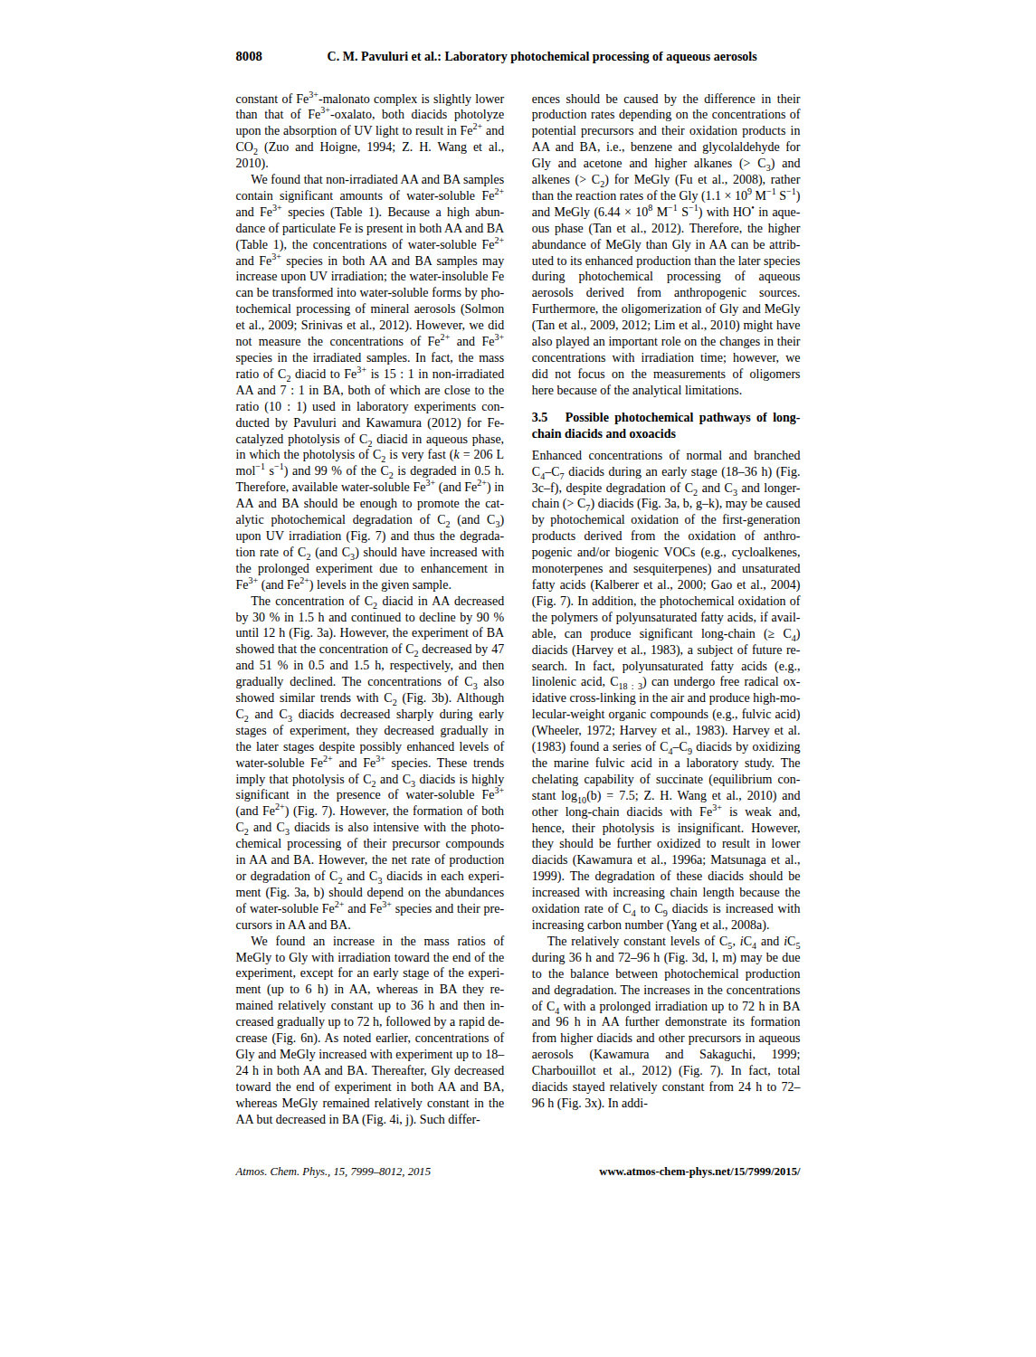8008
C. M. Pavuluri et al.: Laboratory photochemical processing of aqueous aerosols
constant of Fe3+-malonato complex is slightly lower than that of Fe3+-oxalato, both diacids photolyze upon the absorption of UV light to result in Fe2+ and CO2 (Zuo and Hoigne, 1994; Z. H. Wang et al., 2010).
We found that non-irradiated AA and BA samples contain significant amounts of water-soluble Fe2+ and Fe3+ species (Table 1). Because a high abundance of particulate Fe is present in both AA and BA (Table 1), the concentrations of water-soluble Fe2+ and Fe3+ species in both AA and BA samples may increase upon UV irradiation; the water-insoluble Fe can be transformed into water-soluble forms by photochemical processing of mineral aerosols (Solmon et al., 2009; Srinivas et al., 2012). However, we did not measure the concentrations of Fe2+ and Fe3+ species in the irradiated samples. In fact, the mass ratio of C2 diacid to Fe3+ is 15 : 1 in non-irradiated AA and 7 : 1 in BA, both of which are close to the ratio (10 : 1) used in laboratory experiments conducted by Pavuluri and Kawamura (2012) for Fe-catalyzed photolysis of C2 diacid in aqueous phase, in which the photolysis of C2 is very fast (k = 206 L mol−1 s−1) and 99 % of the C2 is degraded in 0.5 h. Therefore, available water-soluble Fe3+ (and Fe2+) in AA and BA should be enough to promote the catalytic photochemical degradation of C2 (and C3) upon UV irradiation (Fig. 7) and thus the degradation rate of C2 (and C3) should have increased with the prolonged experiment due to enhancement in Fe3+ (and Fe2+) levels in the given sample.
The concentration of C2 diacid in AA decreased by 30 % in 1.5 h and continued to decline by 90 % until 12 h (Fig. 3a). However, the experiment of BA showed that the concentration of C2 decreased by 47 and 51 % in 0.5 and 1.5 h, respectively, and then gradually declined. The concentrations of C3 also showed similar trends with C2 (Fig. 3b). Although C2 and C3 diacids decreased sharply during early stages of experiment, they decreased gradually in the later stages despite possibly enhanced levels of water-soluble Fe2+ and Fe3+ species. These trends imply that photolysis of C2 and C3 diacids is highly significant in the presence of water-soluble Fe3+ (and Fe2+) (Fig. 7). However, the formation of both C2 and C3 diacids is also intensive with the photochemical processing of their precursor compounds in AA and BA. However, the net rate of production or degradation of C2 and C3 diacids in each experiment (Fig. 3a, b) should depend on the abundances of water-soluble Fe2+ and Fe3+ species and their precursors in AA and BA.
We found an increase in the mass ratios of MeGly to Gly with irradiation toward the end of the experiment, except for an early stage of the experiment (up to 6 h) in AA, whereas in BA they remained relatively constant up to 36 h and then increased gradually up to 72 h, followed by a rapid decrease (Fig. 6n). As noted earlier, concentrations of Gly and MeGly increased with experiment up to 18–24 h in both AA and BA. Thereafter, Gly decreased toward the end of experiment in both AA and BA, whereas MeGly remained relatively constant in the AA but decreased in BA (Fig. 4i, j). Such differ-
ences should be caused by the difference in their production rates depending on the concentrations of potential precursors and their oxidation products in AA and BA, i.e., benzene and glycolaldehyde for Gly and acetone and higher alkanes (> C3) and alkenes (> C2) for MeGly (Fu et al., 2008), rather than the reaction rates of the Gly (1.1 × 109 M−1 S−1) and MeGly (6.44 × 108 M−1 S−1) with HO• in aqueous phase (Tan et al., 2012). Therefore, the higher abundance of MeGly than Gly in AA can be attributed to its enhanced production than the later species during photochemical processing of aqueous aerosols derived from anthropogenic sources. Furthermore, the oligomerization of Gly and MeGly (Tan et al., 2009, 2012; Lim et al., 2010) might have also played an important role on the changes in their concentrations with irradiation time; however, we did not focus on the measurements of oligomers here because of the analytical limitations.
3.5 Possible photochemical pathways of long-chain diacids and oxoacids
Enhanced concentrations of normal and branched C4–C7 diacids during an early stage (18–36 h) (Fig. 3c–f), despite degradation of C2 and C3 and longer-chain (> C7) diacids (Fig. 3a, b, g–k), may be caused by photochemical oxidation of the first-generation products derived from the oxidation of anthropogenic and/or biogenic VOCs (e.g., cycloalkenes, monoterpenes and sesquiterpenes) and unsaturated fatty acids (Kalberer et al., 2000; Gao et al., 2004) (Fig. 7). In addition, the photochemical oxidation of the polymers of polyunsaturated fatty acids, if available, can produce significant long-chain (≥ C4) diacids (Harvey et al., 1983), a subject of future research. In fact, polyunsaturated fatty acids (e.g., linolenic acid, C18 : 3) can undergo free radical oxidative cross-linking in the air and produce high-molecular-weight organic compounds (e.g., fulvic acid) (Wheeler, 1972; Harvey et al., 1983). Harvey et al. (1983) found a series of C4–C9 diacids by oxidizing the marine fulvic acid in a laboratory study. The chelating capability of succinate (equilibrium constant log10(b) = 7.5; Z. H. Wang et al., 2010) and other long-chain diacids with Fe3+ is weak and, hence, their photolysis is insignificant. However, they should be further oxidized to result in lower diacids (Kawamura et al., 1996a; Matsunaga et al., 1999). The degradation of these diacids should be increased with increasing chain length because the oxidation rate of C4 to C9 diacids is increased with increasing carbon number (Yang et al., 2008a).
The relatively constant levels of C5, i C4 and i C5 during 36 h and 72–96 h (Fig. 3d, l, m) may be due to the balance between photochemical production and degradation. The increases in the concentrations of C4 with a prolonged irradiation up to 72 h in BA and 96 h in AA further demonstrate its formation from higher diacids and other precursors in aqueous aerosols (Kawamura and Sakaguchi, 1999; Charbouillot et al., 2012) (Fig. 7). In fact, total diacids stayed relatively constant from 24 h to 72–96 h (Fig. 3x). In addi-
Atmos. Chem. Phys., 15, 7999–8012, 2015
www.atmos-chem-phys.net/15/7999/2015/